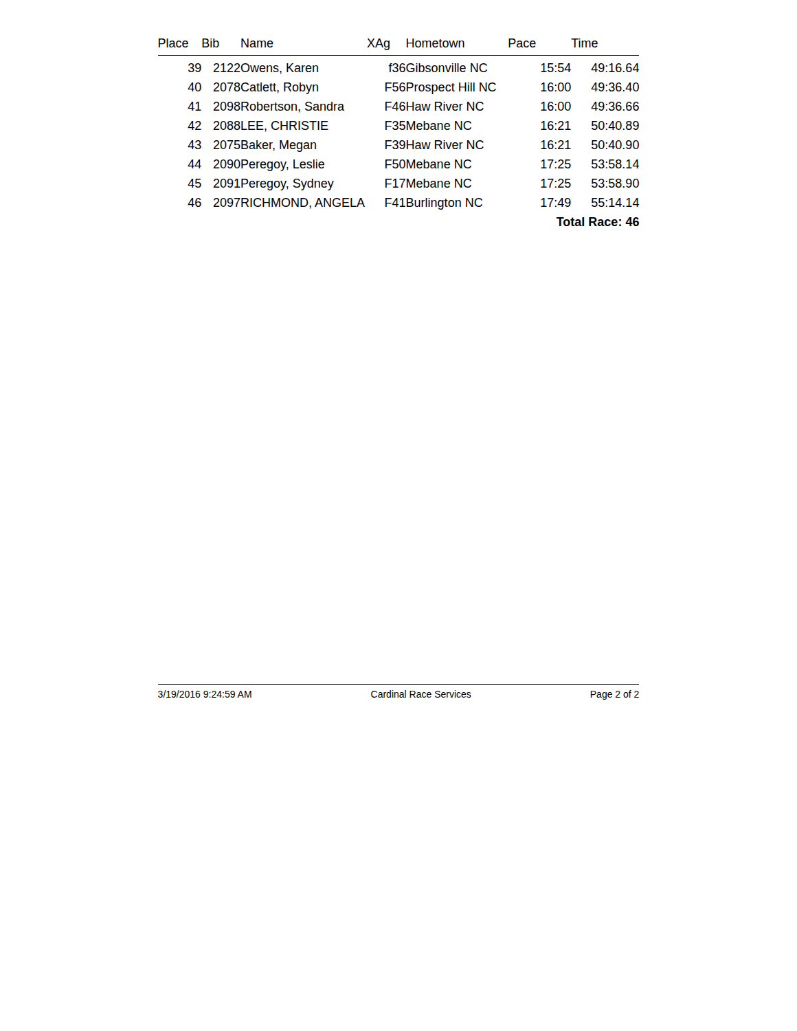| Place | Bib | Name | XAg | Hometown | Pace | Time |
| --- | --- | --- | --- | --- | --- | --- |
| 39 | 2122 | Owens, Karen | f36 | Gibsonville NC | 15:54 | 49:16.64 |
| 40 | 2078 | Catlett, Robyn | F56 | Prospect Hill NC | 16:00 | 49:36.40 |
| 41 | 2098 | Robertson, Sandra | F46 | Haw River NC | 16:00 | 49:36.66 |
| 42 | 2088 | LEE, CHRISTIE | F35 | Mebane NC | 16:21 | 50:40.89 |
| 43 | 2075 | Baker, Megan | F39 | Haw River NC | 16:21 | 50:40.90 |
| 44 | 2090 | Peregoy, Leslie | F50 | Mebane NC | 17:25 | 53:58.14 |
| 45 | 2091 | Peregoy, Sydney | F17 | Mebane NC | 17:25 | 53:58.90 |
| 46 | 2097 | RICHMOND, ANGELA | F41 | Burlington NC | 17:49 | 55:14.14 |
| Total Race: 46 |
3/19/2016 9:24:59 AM
Cardinal Race Services
Page 2 of 2